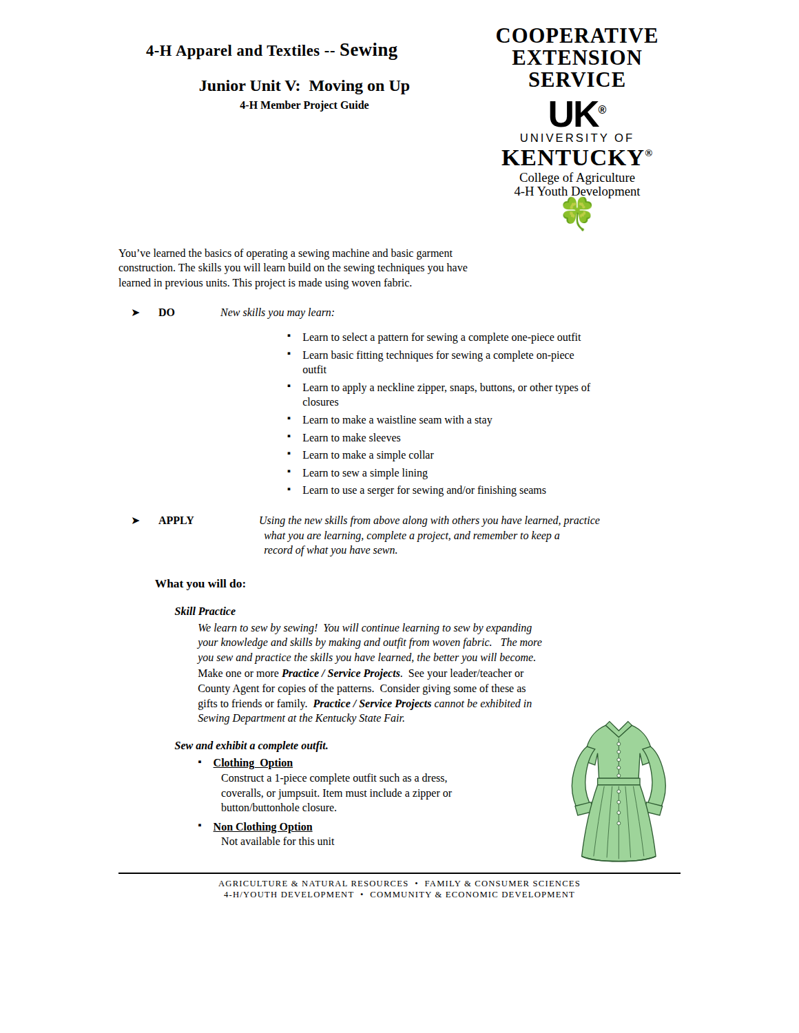4-H Apparel and Textiles -- Sewing
Junior Unit V: Moving on Up
4-H Member Project Guide
COOPERATIVE
EXTENSION
SERVICE
UK®
UNIVERSITY OF
KENTUCKY®
College of Agriculture
4-H Youth Development
🍀
You’ve learned the basics of operating a sewing machine and basic garment construction. The skills you will learn build on the sewing techniques you have learned in previous units. This project is made using woven fabric.
➤ DO New skills you may learn:
Learn to select a pattern for sewing a complete one-piece outfit
Learn basic fitting techniques for sewing a complete on-piece outfit
Learn to apply a neckline zipper, snaps, buttons, or other types of closures
Learn to make a waistline seam with a stay
Learn to make sleeves
Learn to make a simple collar
Learn to sew a simple lining
Learn to use a serger for sewing and/or finishing seams
➤ APPLY Using the new skills from above along with others you have learned, practice
what you are learning, complete a project, and remember to keep a record of what you have sewn.
What you will do:
Skill Practice
We learn to sew by sewing! You will continue learning to sew by expanding your knowledge and skills by making and outfit from woven fabric. The more you sew and practice the skills you have learned, the better you will become.
Make one or more Practice / Service Projects. See your leader/teacher or County Agent for copies of the patterns. Consider giving some of these as gifts to friends or family. Practice / Service Projects cannot be exhibited in Sewing Department at the Kentucky State Fair.
Sew and exhibit a complete outfit.
Clothing Option Construct a 1-piece complete outfit such as a dress, coveralls, or jumpsuit. Item must include a zipper or button/buttonhole closure.
Non Clothing Option Not available for this unit
AGRICULTURE & NATURAL RESOURCES • FAMILY & CONSUMER SCIENCES
4-H/YOUTH DEVELOPMENT • COMMUNITY & ECONOMIC DEVELOPMENT